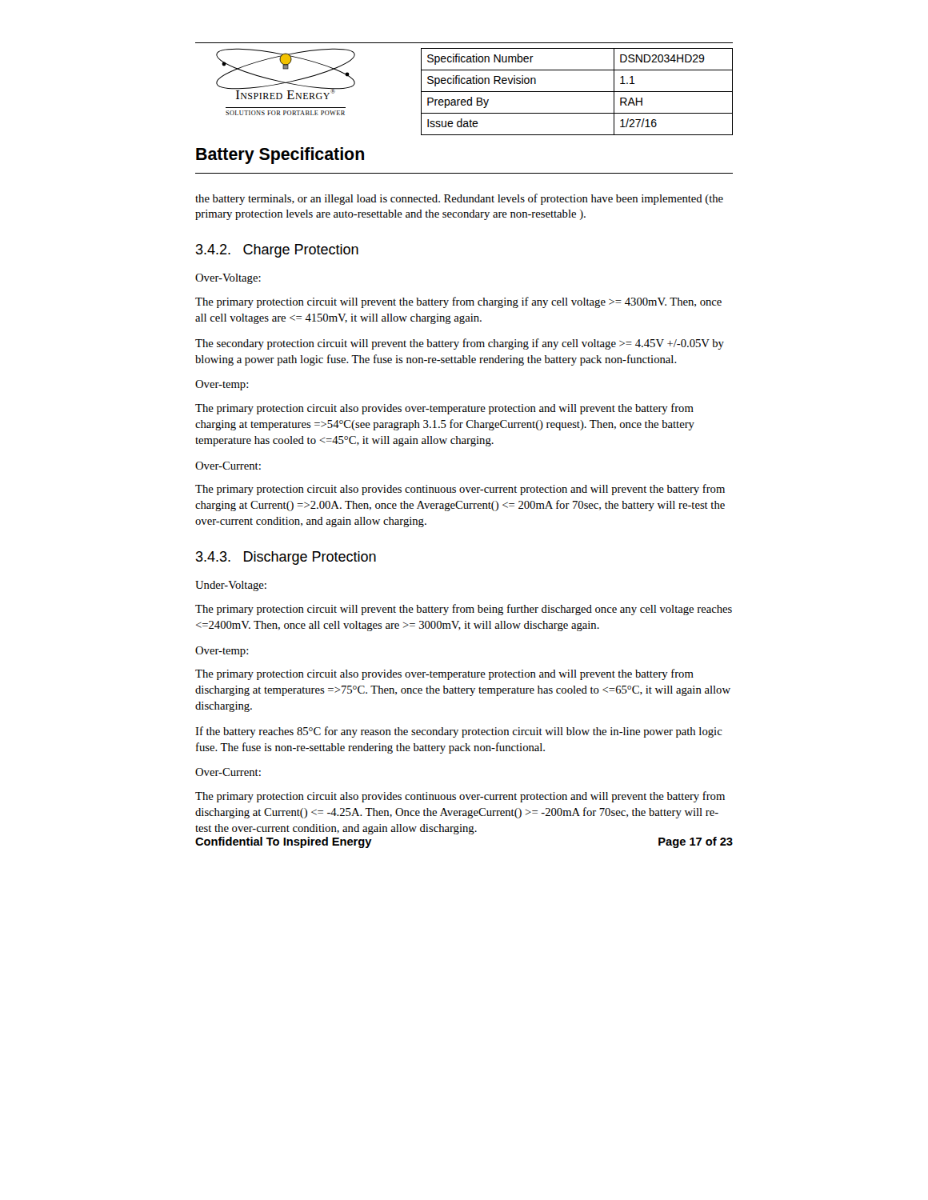| Inspired Energy ® SOLUTIONS FOR PORTABLE POWER | / Specification Number / DSND2034HD29 / / Specification Revision / 1.1 / / Prepared By / RAH / / Issue date / 1/27/16 / |
Battery Specification
the battery terminals, or an illegal load is connected. Redundant levels of protection have been implemented (the primary protection levels are auto-resettable and the secondary are non-resettable ).
3.4.2. Charge Protection
Over-Voltage:
The primary protection circuit will prevent the battery from charging if any cell voltage >= 4300mV. Then, once all cell voltages are <= 4150mV, it will allow charging again.
The secondary protection circuit will prevent the battery from charging if any cell voltage >= 4.45V +/-0.05V by blowing a power path logic fuse. The fuse is non-re-settable rendering the battery pack non-functional.
Over-temp:
The primary protection circuit also provides over-temperature protection and will prevent the battery from charging at temperatures =>54°C(see paragraph 3.1.5 for ChargeCurrent() request). Then, once the battery temperature has cooled to <=45°C, it will again allow charging.
Over-Current:
The primary protection circuit also provides continuous over-current protection and will prevent the battery from charging at Current() =>2.00A. Then, once the AverageCurrent() <= 200mA for 70sec, the battery will re-test the over-current condition, and again allow charging.
3.4.3. Discharge Protection
Under-Voltage:
The primary protection circuit will prevent the battery from being further discharged once any cell voltage reaches <=2400mV. Then, once all cell voltages are >= 3000mV, it will allow discharge again.
Over-temp:
The primary protection circuit also provides over-temperature protection and will prevent the battery from discharging at temperatures =>75°C. Then, once the battery temperature has cooled to <=65°C, it will again allow discharging.
If the battery reaches 85°C for any reason the secondary protection circuit will blow the in-line power path logic fuse. The fuse is non-re-settable rendering the battery pack non-functional.
Over-Current:
The primary protection circuit also provides continuous over-current protection and will prevent the battery from discharging at Current() <= -4.25A. Then, Once the AverageCurrent() >= -200mA for 70sec, the battery will re-test the over-current condition, and again allow discharging.
| Confidential To Inspired Energy | Page 17 of 23 |